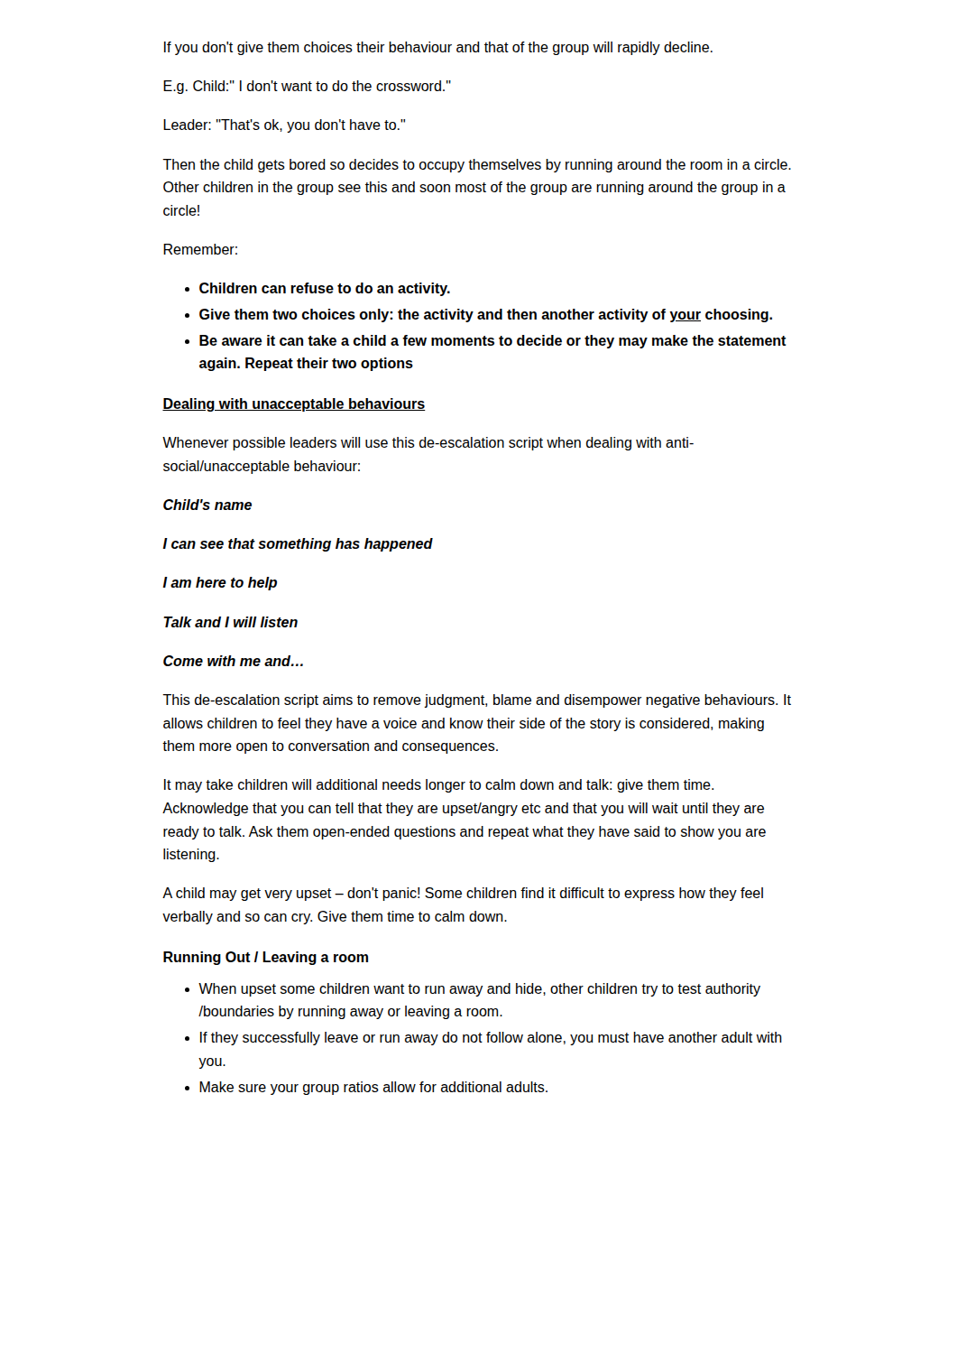If you don't give them choices their behaviour and that of the group will rapidly decline.
E.g. Child:" I don't want to do the crossword."
Leader: "That's ok, you don't have to."
Then the child gets bored so decides to occupy themselves by running around the room in a circle. Other children in the group see this and soon most of the group are running around the group in a circle!
Remember:
Children can refuse to do an activity.
Give them two choices only: the activity and then another activity of your choosing.
Be aware it can take a child a few moments to decide or they may make the statement again. Repeat their two options
Dealing with unacceptable behaviours
Whenever possible leaders will use this de-escalation script when dealing with anti-social/unacceptable behaviour:
Child's name
I can see that something has happened
I am here to help
Talk and I will listen
Come with me and…
This de-escalation script aims to remove judgment, blame and disempower negative behaviours. It allows children to feel they have a voice and know their side of the story is considered, making them more open to conversation and consequences.
It may take children will additional needs longer to calm down and talk: give them time. Acknowledge that you can tell that they are upset/angry etc and that you will wait until they are ready to talk. Ask them open-ended questions and repeat what they have said to show you are listening.
A child may get very upset – don't panic! Some children find it difficult to express how they feel verbally and so can cry. Give them time to calm down.
Running Out / Leaving a room
When upset some children want to run away and hide, other children try to test authority /boundaries by running away or leaving a room.
If they successfully leave or run away do not follow alone, you must have another adult with you.
Make sure your group ratios allow for additional adults.